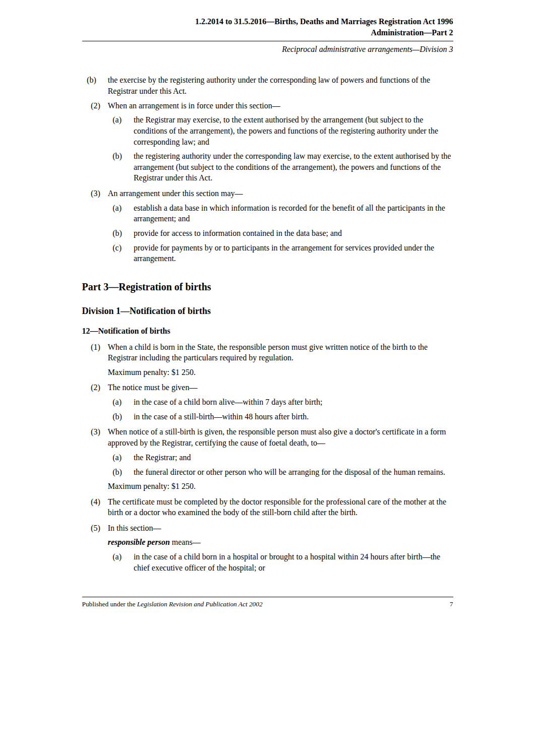1.2.2014 to 31.5.2016—Births, Deaths and Marriages Registration Act 1996
Administration—Part 2
Reciprocal administrative arrangements—Division 3
(b) the exercise by the registering authority under the corresponding law of powers and functions of the Registrar under this Act.
(2) When an arrangement is in force under this section—
(a) the Registrar may exercise, to the extent authorised by the arrangement (but subject to the conditions of the arrangement), the powers and functions of the registering authority under the corresponding law; and
(b) the registering authority under the corresponding law may exercise, to the extent authorised by the arrangement (but subject to the conditions of the arrangement), the powers and functions of the Registrar under this Act.
(3) An arrangement under this section may—
(a) establish a data base in which information is recorded for the benefit of all the participants in the arrangement; and
(b) provide for access to information contained in the data base; and
(c) provide for payments by or to participants in the arrangement for services provided under the arrangement.
Part 3—Registration of births
Division 1—Notification of births
12—Notification of births
(1) When a child is born in the State, the responsible person must give written notice of the birth to the Registrar including the particulars required by regulation.
Maximum penalty: $1 250.
(2) The notice must be given—
(a) in the case of a child born alive—within 7 days after birth;
(b) in the case of a still-birth—within 48 hours after birth.
(3) When notice of a still-birth is given, the responsible person must also give a doctor's certificate in a form approved by the Registrar, certifying the cause of foetal death, to—
(a) the Registrar; and
(b) the funeral director or other person who will be arranging for the disposal of the human remains.
Maximum penalty: $1 250.
(4) The certificate must be completed by the doctor responsible for the professional care of the mother at the birth or a doctor who examined the body of the still-born child after the birth.
(5) In this section—
responsible person means—
(a) in the case of a child born in a hospital or brought to a hospital within 24 hours after birth—the chief executive officer of the hospital; or
Published under the Legislation Revision and Publication Act 2002
7